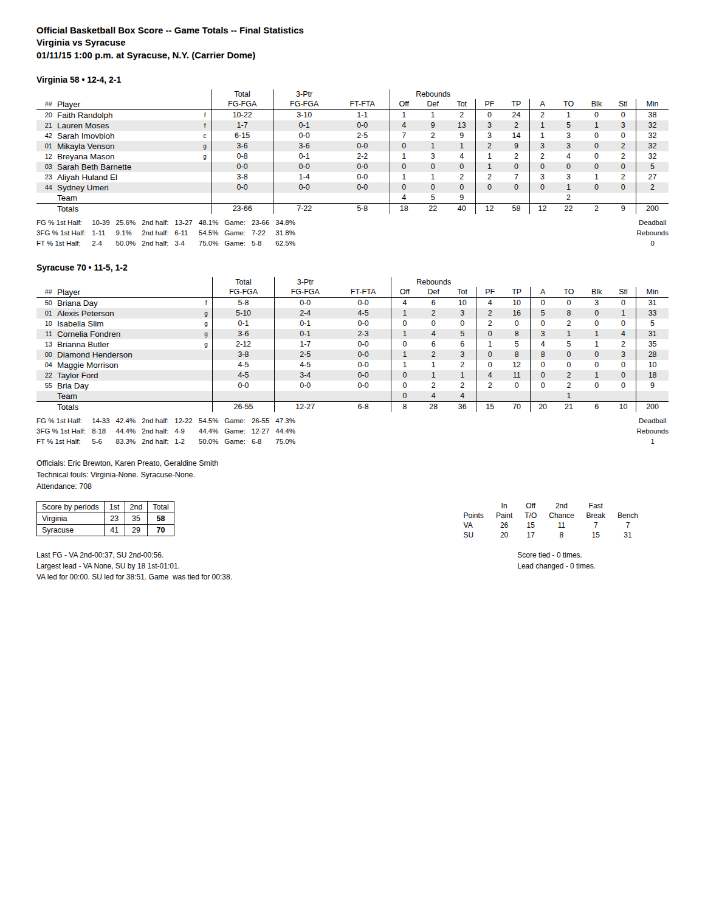Official Basketball Box Score -- Game Totals -- Final Statistics
Virginia vs Syracuse
01/11/15 1:00 p.m. at Syracuse, N.Y. (Carrier Dome)
Virginia 58 • 12-4, 2-1
| | | | Total | 3-Ptr | | Rebounds | | | | | | | |
| ## | Player | | FG-FGA | FG-FGA | FT-FTA | Off | Def | Tot | PF | TP | A | TO | Blk | Stl | Min |
| 20 | Faith Randolph | f | 10-22 | 3-10 | 1-1 | 1 | 1 | 2 | 0 | 24 | 2 | 1 | 0 | 0 | 38 |
| 21 | Lauren Moses | f | 1-7 | 0-1 | 0-0 | 4 | 9 | 13 | 3 | 2 | 1 | 5 | 1 | 3 | 32 |
| 42 | Sarah Imovbioh | c | 6-15 | 0-0 | 2-5 | 7 | 2 | 9 | 3 | 14 | 1 | 3 | 0 | 0 | 32 |
| 01 | Mikayla Venson | g | 3-6 | 3-6 | 0-0 | 0 | 1 | 1 | 2 | 9 | 3 | 3 | 0 | 2 | 32 |
| 12 | Breyana Mason | g | 0-8 | 0-1 | 2-2 | 1 | 3 | 4 | 1 | 2 | 2 | 4 | 0 | 2 | 32 |
| 03 | Sarah Beth Barnette | | 0-0 | 0-0 | 0-0 | 0 | 0 | 0 | 1 | 0 | 0 | 0 | 0 | 0 | 5 |
| 23 | Aliyah Huland El | | 3-8 | 1-4 | 0-0 | 1 | 1 | 2 | 2 | 7 | 3 | 3 | 1 | 2 | 27 |
| 44 | Sydney Umeri | | 0-0 | 0-0 | 0-0 | 0 | 0 | 0 | 0 | 0 | 0 | 1 | 0 | 0 | 2 |
| | Team | | | | | 4 | 5 | 9 | | | | 2 | | | |
| | Totals | | 23-66 | 7-22 | 5-8 | 18 | 22 | 40 | 12 | 58 | 12 | 22 | 2 | 9 | 200 |
| FG % 1st Half: | 10-39 | 25.6% | 2nd half: | 13-27 | 48.1% | Game: | 23-66 | 34.8% |
| 3FG % 1st Half: | 1-11 | 9.1% | 2nd half: | 6-11 | 54.5% | Game: | 7-22 | 31.8% |
| FT % 1st Half: | 2-4 | 50.0% | 2nd half: | 3-4 | 75.0% | Game: | 5-8 | 62.5% |
Deadball
Rebounds
0
Syracuse 70 • 11-5, 1-2
| | | | Total | 3-Ptr | | Rebounds | | | | | | | |
| ## | Player | | FG-FGA | FG-FGA | FT-FTA | Off | Def | Tot | PF | TP | A | TO | Blk | Stl | Min |
| 50 | Briana Day | f | 5-8 | 0-0 | 0-0 | 4 | 6 | 10 | 4 | 10 | 0 | 0 | 3 | 0 | 31 |
| 01 | Alexis Peterson | g | 5-10 | 2-4 | 4-5 | 1 | 2 | 3 | 2 | 16 | 5 | 8 | 0 | 1 | 33 |
| 10 | Isabella Slim | g | 0-1 | 0-1 | 0-0 | 0 | 0 | 0 | 2 | 0 | 0 | 2 | 0 | 0 | 5 |
| 11 | Cornelia Fondren | g | 3-6 | 0-1 | 2-3 | 1 | 4 | 5 | 0 | 8 | 3 | 1 | 1 | 4 | 31 |
| 13 | Brianna Butler | g | 2-12 | 1-7 | 0-0 | 0 | 6 | 6 | 1 | 5 | 4 | 5 | 1 | 2 | 35 |
| 00 | Diamond Henderson | | 3-8 | 2-5 | 0-0 | 1 | 2 | 3 | 0 | 8 | 8 | 0 | 0 | 3 | 28 |
| 04 | Maggie Morrison | | 4-5 | 4-5 | 0-0 | 1 | 1 | 2 | 0 | 12 | 0 | 0 | 0 | 0 | 10 |
| 22 | Taylor Ford | | 4-5 | 3-4 | 0-0 | 0 | 1 | 1 | 4 | 11 | 0 | 2 | 1 | 0 | 18 |
| 55 | Bria Day | | 0-0 | 0-0 | 0-0 | 0 | 2 | 2 | 2 | 0 | 0 | 2 | 0 | 0 | 9 |
| | Team | | | | | 0 | 4 | 4 | | | | 1 | | | |
| | Totals | | 26-55 | 12-27 | 6-8 | 8 | 28 | 36 | 15 | 70 | 20 | 21 | 6 | 10 | 200 |
| FG % 1st Half: | 14-33 | 42.4% | 2nd half: | 12-22 | 54.5% | Game: | 26-55 | 47.3% |
| 3FG % 1st Half: | 8-18 | 44.4% | 2nd half: | 4-9 | 44.4% | Game: | 12-27 | 44.4% |
| FT % 1st Half: | 5-6 | 83.3% | 2nd half: | 1-2 | 50.0% | Game: | 6-8 | 75.0% |
Deadball
Rebounds
1
Officials: Eric Brewton, Karen Preato, Geraldine Smith
Technical fouls: Virginia-None. Syracuse-None.
Attendance: 708
| Score by periods | 1st | 2nd | Total |
| --- | --- | --- | --- |
| Virginia | 23 | 35 | 58 |
| Syracuse | 41 | 29 | 70 |
| | In | Off | 2nd | Fast | |
| Points | Paint | T/O | Chance | Break | Bench |
| VA | 26 | 15 | 11 | 7 | 7 |
| SU | 20 | 17 | 8 | 15 | 31 |
Last FG - VA 2nd-00:37, SU 2nd-00:56.
Largest lead - VA None, SU by 18 1st-01:01.
VA led for 00:00. SU led for 38:51. Game was tied for 00:38.
Score tied - 0 times.
Lead changed - 0 times.